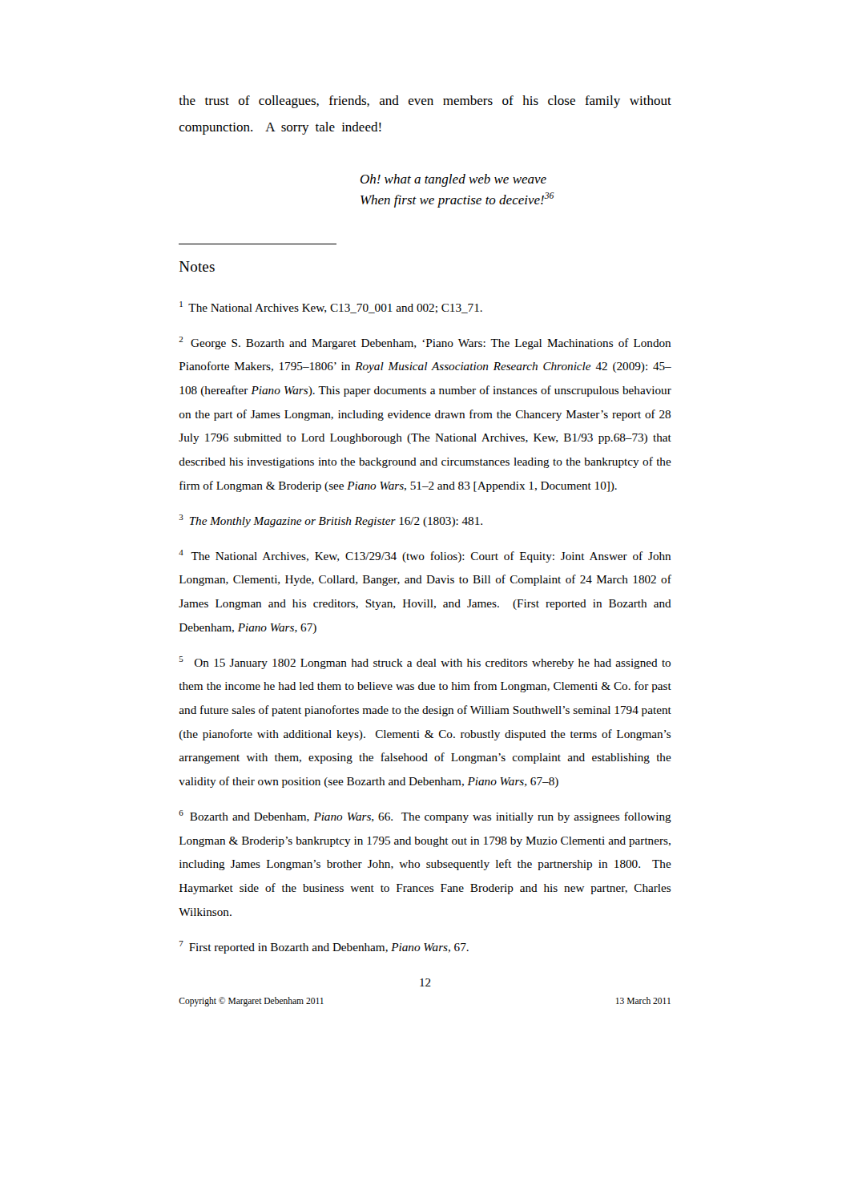the trust of colleagues, friends, and even members of his close family without compunction. A sorry tale indeed!
Oh! what a tangled web we weave When first we practise to deceive!36
Notes
1 The National Archives Kew, C13_70_001 and 002; C13_71.
2 George S. Bozarth and Margaret Debenham, ‘Piano Wars: The Legal Machinations of London Pianoforte Makers, 1795–1806’ in Royal Musical Association Research Chronicle 42 (2009): 45–108 (hereafter Piano Wars). This paper documents a number of instances of unscrupulous behaviour on the part of James Longman, including evidence drawn from the Chancery Master’s report of 28 July 1796 submitted to Lord Loughborough (The National Archives, Kew, B1/93 pp.68–73) that described his investigations into the background and circumstances leading to the bankruptcy of the firm of Longman & Broderip (see Piano Wars, 51–2 and 83 [Appendix 1, Document 10]).
3 The Monthly Magazine or British Register 16/2 (1803): 481.
4 The National Archives, Kew, C13/29/34 (two folios): Court of Equity: Joint Answer of John Longman, Clementi, Hyde, Collard, Banger, and Davis to Bill of Complaint of 24 March 1802 of James Longman and his creditors, Styan, Hovill, and James. (First reported in Bozarth and Debenham, Piano Wars, 67)
5 On 15 January 1802 Longman had struck a deal with his creditors whereby he had assigned to them the income he had led them to believe was due to him from Longman, Clementi & Co. for past and future sales of patent pianofortes made to the design of William Southwell’s seminal 1794 patent (the pianoforte with additional keys). Clementi & Co. robustly disputed the terms of Longman’s arrangement with them, exposing the falsehood of Longman’s complaint and establishing the validity of their own position (see Bozarth and Debenham, Piano Wars, 67–8)
6 Bozarth and Debenham, Piano Wars, 66. The company was initially run by assignees following Longman & Broderip’s bankruptcy in 1795 and bought out in 1798 by Muzio Clementi and partners, including James Longman’s brother John, who subsequently left the partnership in 1800. The Haymarket side of the business went to Frances Fane Broderip and his new partner, Charles Wilkinson.
7 First reported in Bozarth and Debenham, Piano Wars, 67.
12
Copyright © Margaret Debenham 2011 13 March 2011